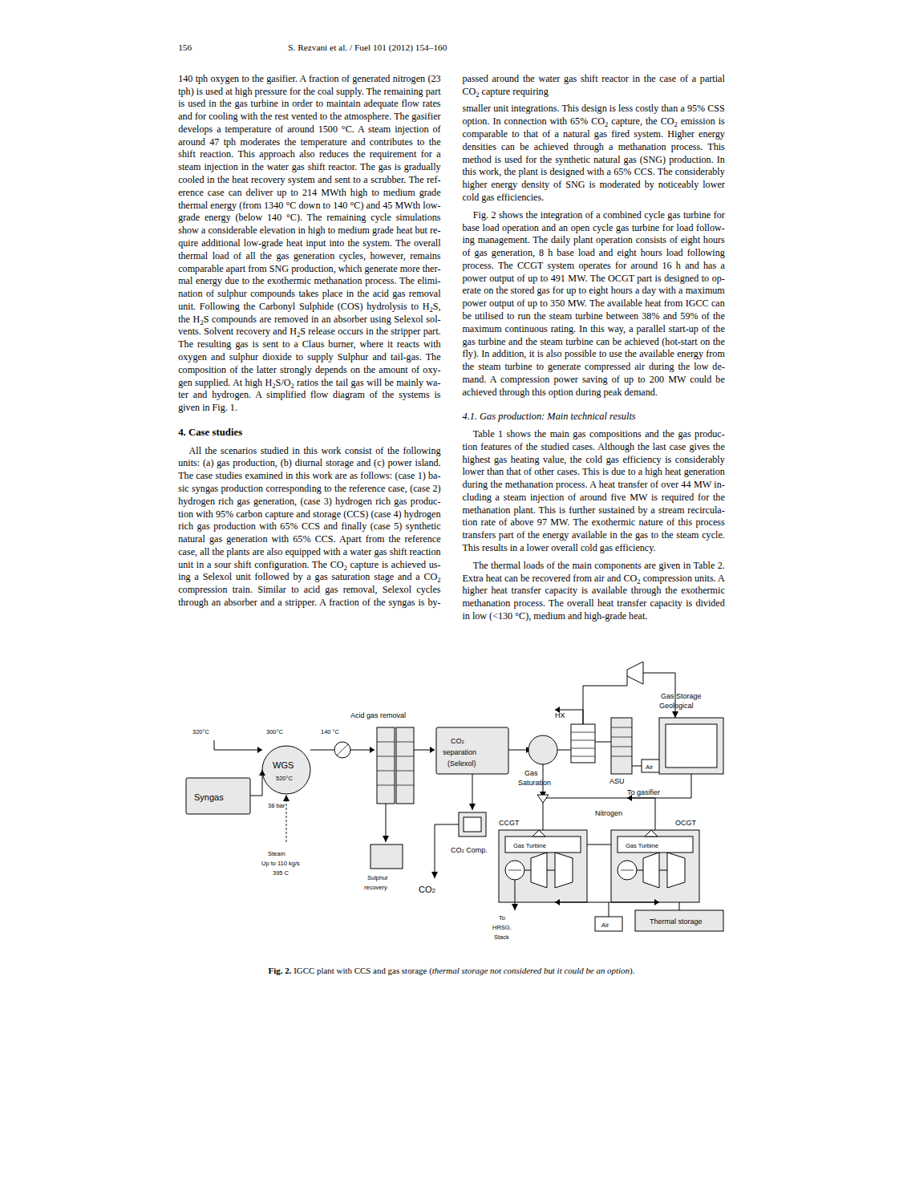156 S. Rezvani et al. / Fuel 101 (2012) 154–160
140 tph oxygen to the gasifier. A fraction of generated nitrogen (23 tph) is used at high pressure for the coal supply. The remaining part is used in the gas turbine in order to maintain adequate flow rates and for cooling with the rest vented to the atmosphere. The gasifier develops a temperature of around 1500 °C. A steam injection of around 47 tph moderates the temperature and contributes to the shift reaction. This approach also reduces the requirement for a steam injection in the water gas shift reactor. The gas is gradually cooled in the heat recovery system and sent to a scrubber. The reference case can deliver up to 214 MWth high to medium grade thermal energy (from 1340 °C down to 140 °C) and 45 MWth low-grade energy (below 140 °C). The remaining cycle simulations show a considerable elevation in high to medium grade heat but require additional low-grade heat input into the system. The overall thermal load of all the gas generation cycles, however, remains comparable apart from SNG production, which generate more thermal energy due to the exothermic methanation process. The elimination of sulphur compounds takes place in the acid gas removal unit. Following the Carbonyl Sulphide (COS) hydrolysis to H2S, the H2S compounds are removed in an absorber using Selexol solvents. Solvent recovery and H2S release occurs in the stripper part. The resulting gas is sent to a Claus burner, where it reacts with oxygen and sulphur dioxide to supply Sulphur and tail-gas. The composition of the latter strongly depends on the amount of oxygen supplied. At high H2S/O2 ratios the tail gas will be mainly water and hydrogen. A simplified flow diagram of the systems is given in Fig. 1.
4. Case studies
All the scenarios studied in this work consist of the following units: (a) gas production, (b) diurnal storage and (c) power island. The case studies examined in this work are as follows: (case 1) basic syngas production corresponding to the reference case, (case 2) hydrogen rich gas generation, (case 3) hydrogen rich gas production with 95% carbon capture and storage (CCS) (case 4) hydrogen rich gas production with 65% CCS and finally (case 5) synthetic natural gas generation with 65% CCS. Apart from the reference case, all the plants are also equipped with a water gas shift reaction unit in a sour shift configuration. The CO2 capture is achieved using a Selexol unit followed by a gas saturation stage and a CO2 compression train. Similar to acid gas removal, Selexol cycles through an absorber and a stripper. A fraction of the syngas is bypassed around the water gas shift reactor in the case of a partial CO2 capture requiring
smaller unit integrations. This design is less costly than a 95% CSS option. In connection with 65% CO2 capture, the CO2 emission is comparable to that of a natural gas fired system. Higher energy densities can be achieved through a methanation process. This method is used for the synthetic natural gas (SNG) production. In this work, the plant is designed with a 65% CCS. The considerably higher energy density of SNG is moderated by noticeably lower cold gas efficiencies.
Fig. 2 shows the integration of a combined cycle gas turbine for base load operation and an open cycle gas turbine for load following management. The daily plant operation consists of eight hours of gas generation, 8 h base load and eight hours load following process. The CCGT system operates for around 16 h and has a power output of up to 491 MW. The OCGT part is designed to operate on the stored gas for up to eight hours a day with a maximum power output of up to 350 MW. The available heat from IGCC can be utilised to run the steam turbine between 38% and 59% of the maximum continuous rating. In this way, a parallel start-up of the gas turbine and the steam turbine can be achieved (hot-start on the fly). In addition, it is also possible to use the available energy from the steam turbine to generate compressed air during the low demand. A compression power saving of up to 200 MW could be achieved through this option during peak demand.
4.1. Gas production: Main technical results
Table 1 shows the main gas compositions and the gas production features of the studied cases. Although the last case gives the highest gas heating value, the cold gas efficiency is considerably lower than that of other cases. This is due to a high heat generation during the methanation process. A heat transfer of over 44 MW including a steam injection of around five MW is required for the methanation plant. This is further sustained by a stream recirculation rate of above 97 MW. The exothermic nature of this process transfers part of the energy available in the gas to the steam cycle. This results in a lower overall cold gas efficiency.
The thermal loads of the main components are given in Table 2. Extra heat can be recovered from air and CO2 compression units. A higher heat transfer capacity is available through the exothermic methanation process. The overall heat transfer capacity is divided in low (<130 °C), medium and high-grade heat.
Syngas WGS 520°C 320°C 300°C 38 bar Steam Up to 110 kg/s 395 C 140 °C Acid gas removal Sulphur recovery CO2 separation (Selexol) CO2 Comp. CO2 Gas Saturation HX ASU Air Geological Gas Storage To gasifier Nitrogen CCGT Gas Turbine OCGT Gas Turbine Air Thermal storage To HRSG, Stack
Fig. 2. IGCC plant with CCS and gas storage (thermal storage not considered but it could be an option).